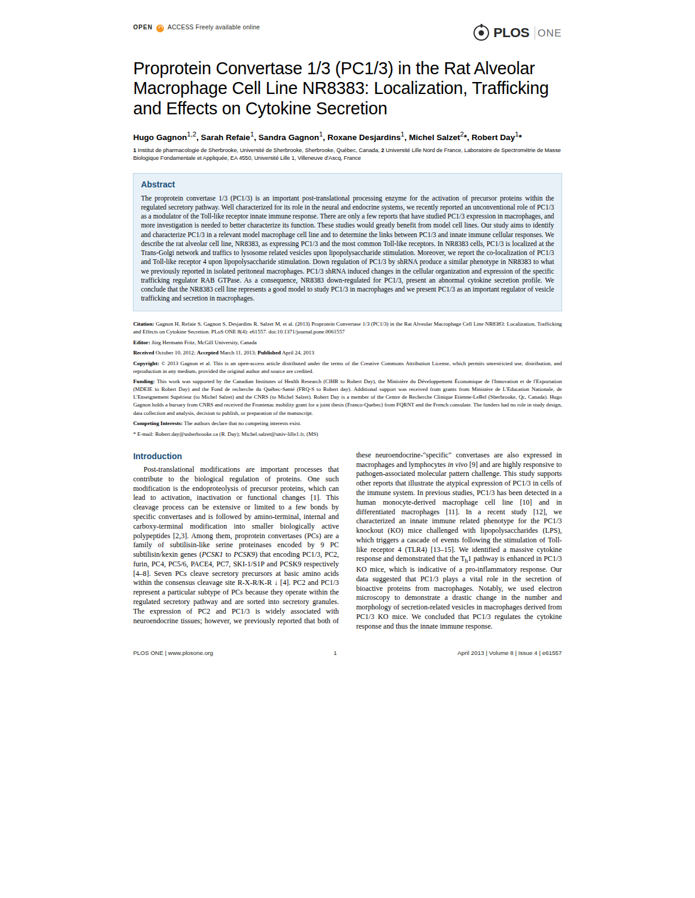OPEN ACCESS Freely available online
PLOS ONE
Proprotein Convertase 1/3 (PC1/3) in the Rat Alveolar Macrophage Cell Line NR8383: Localization, Trafficking and Effects on Cytokine Secretion
Hugo Gagnon1,2, Sarah Refaie1, Sandra Gagnon1, Roxane Desjardins1, Michel Salzet2*, Robert Day1*
1 Institut de pharmacologie de Sherbrooke, Université de Sherbrooke, Sherbrooke, Québec, Canada, 2 Université Lille Nord de France, Laboratoire de Spectrométrie de Masse Biologique Fondamentale et Appliquée, EA 4550, Université Lille 1, Villeneuve d'Ascq, France
Abstract
The proprotein convertase 1/3 (PC1/3) is an important post-translational processing enzyme for the activation of precursor proteins within the regulated secretory pathway. Well characterized for its role in the neural and endocrine systems, we recently reported an unconventional role of PC1/3 as a modulator of the Toll-like receptor innate immune response. There are only a few reports that have studied PC1/3 expression in macrophages, and more investigation is needed to better characterize its function. These studies would greatly benefit from model cell lines. Our study aims to identify and characterize PC1/3 in a relevant model macrophage cell line and to determine the links between PC1/3 and innate immune cellular responses. We describe the rat alveolar cell line, NR8383, as expressing PC1/3 and the most common Toll-like receptors. In NR8383 cells, PC1/3 is localized at the Trans-Golgi network and traffics to lysosome related vesicles upon lipopolysaccharide stimulation. Moreover, we report the co-localization of PC1/3 and Toll-like receptor 4 upon lipopolysaccharide stimulation. Down regulation of PC1/3 by shRNA produce a similar phenotype in NR8383 to what we previously reported in isolated peritoneal macrophages. PC1/3 shRNA induced changes in the cellular organization and expression of the specific trafficking regulator RAB GTPase. As a consequence, NR8383 down-regulated for PC1/3, present an abnormal cytokine secretion profile. We conclude that the NR8383 cell line represents a good model to study PC1/3 in macrophages and we present PC1/3 as an important regulator of vesicle trafficking and secretion in macrophages.
Citation: Gagnon H, Refaie S, Gagnon S, Desjardins R, Salzet M, et al. (2013) Proprotein Convertase 1/3 (PC1/3) in the Rat Alveolar Macrophage Cell Line NR8383: Localization, Trafficking and Effects on Cytokine Secretion. PLoS ONE 8(4): e61557. doi:10.1371/journal.pone.0061557
Editor: Jörg Hermann Fritz, McGill University, Canada
Received October 10, 2012; Accepted March 11, 2013; Published April 24, 2013
Copyright: © 2013 Gagnon et al. This is an open-access article distributed under the terms of the Creative Commons Attribution License, which permits unrestricted use, distribution, and reproduction in any medium, provided the original author and source are credited.
Funding: This work was supported by the Canadian Institutes of Health Research (CIHR to Robert Day), the Ministère du Développement Économique de l'Innovation et de l'Exportation (MDEIE to Robert Day) and the Fond de recherche du Québec-Santé (FRQ-S to Robert day). Additional support was received from grants from Ministère de L'Education Nationale, de L'Enseignement Supérieur (to Michel Salzet) and the CNRS (to Michel Salzet). Robert Day is a member of the Centre de Recherche Clinique Etienne-LeBel (Sherbrooke, Qc, Canada). Hugo Gagnon holds a bursary from CNRS and received the Frontenac mobility grant for a joint thesis (Franco-Quebec) from FQRNT and the French consulate. The funders had no role in study design, data collection and analysis, decision to publish, or preparation of the manuscript.
Competing Interests: The authors declare that no competing interests exist.
* E-mail: Robert.day@usherbrooke.ca (R. Day); Michel.salzet@univ-lille1.fr, (MS)
Introduction
Post-translational modifications are important processes that contribute to the biological regulation of proteins. One such modification is the endoproteolysis of precursor proteins, which can lead to activation, inactivation or functional changes [1]. This cleavage process can be extensive or limited to a few bonds by specific convertases and is followed by amino-terminal, internal and carboxy-terminal modification into smaller biologically active polypeptides [2,3]. Among them, proprotein convertases (PCs) are a family of subtilisin-like serine proteinases encoded by 9 PC subtilisin/kexin genes (PCSK1 to PCSK9) that encoding PC1/3, PC2, furin, PC4, PC5/6, PACE4, PC7, SKI-1/S1P and PCSK9 respectively [4–8]. Seven PCs cleave secretory precursors at basic amino acids within the consensus cleavage site R-X-R/K-R ↓ [4]. PC2 and PC1/3 represent a particular subtype of PCs because they operate within the regulated secretory pathway and are sorted into secretory granules. The expression of PC2 and PC1/3 is widely associated with neuroendocrine tissues; however, we previously reported that both of these neuroendocrine-"specific" convertases are also expressed in macrophages and lymphocytes in vivo [9] and are highly responsive to pathogen-associated molecular pattern challenge. This study supports other reports that illustrate the atypical expression of PC1/3 in cells of the immune system. In previous studies, PC1/3 has been detected in a human monocyte-derived macrophage cell line [10] and in differentiated macrophages [11]. In a recent study [12], we characterized an innate immune related phenotype for the PC1/3 knockout (KO) mice challenged with lipopolysaccharides (LPS), which triggers a cascade of events following the stimulation of Toll-like receptor 4 (TLR4) [13–15]. We identified a massive cytokine response and demonstrated that the Th1 pathway is enhanced in PC1/3 KO mice, which is indicative of a pro-inflammatory response. Our data suggested that PC1/3 plays a vital role in the secretion of bioactive proteins from macrophages. Notably, we used electron microscopy to demonstrate a drastic change in the number and morphology of secretion-related vesicles in macrophages derived from PC1/3 KO mice. We concluded that PC1/3 regulates the cytokine response and thus the innate immune response.
PLOS ONE | www.plosone.org
1
April 2013 | Volume 8 | Issue 4 | e61557